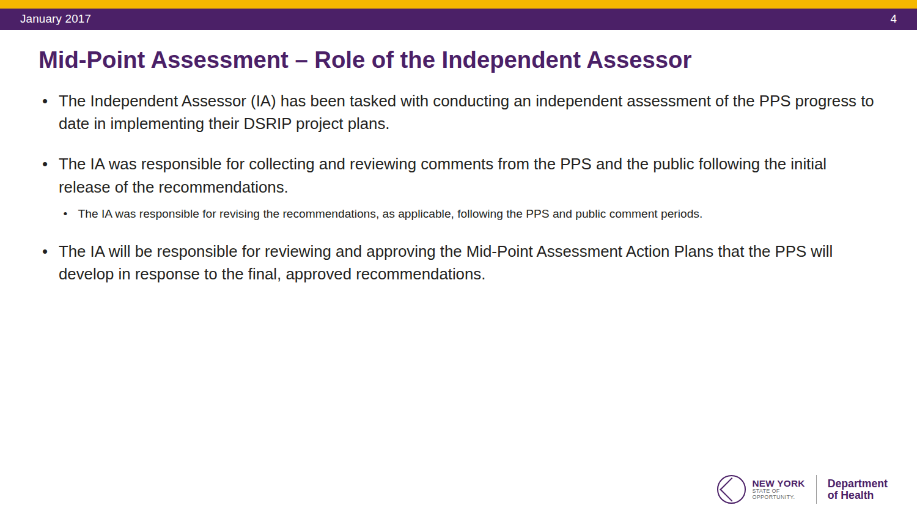January 2017 4
Mid-Point Assessment – Role of the Independent Assessor
The Independent Assessor (IA) has been tasked with conducting an independent assessment of the PPS progress to date in implementing their DSRIP project plans.
The IA was responsible for collecting and reviewing comments from the PPS and the public following the initial release of the recommendations.
The IA was responsible for revising the recommendations, as applicable, following the PPS and public comment periods.
The IA will be responsible for reviewing and approving the Mid-Point Assessment Action Plans that the PPS will develop in response to the final, approved recommendations.
NEW YORK STATE OF
OPPORTUNITY.
Departmentof Health